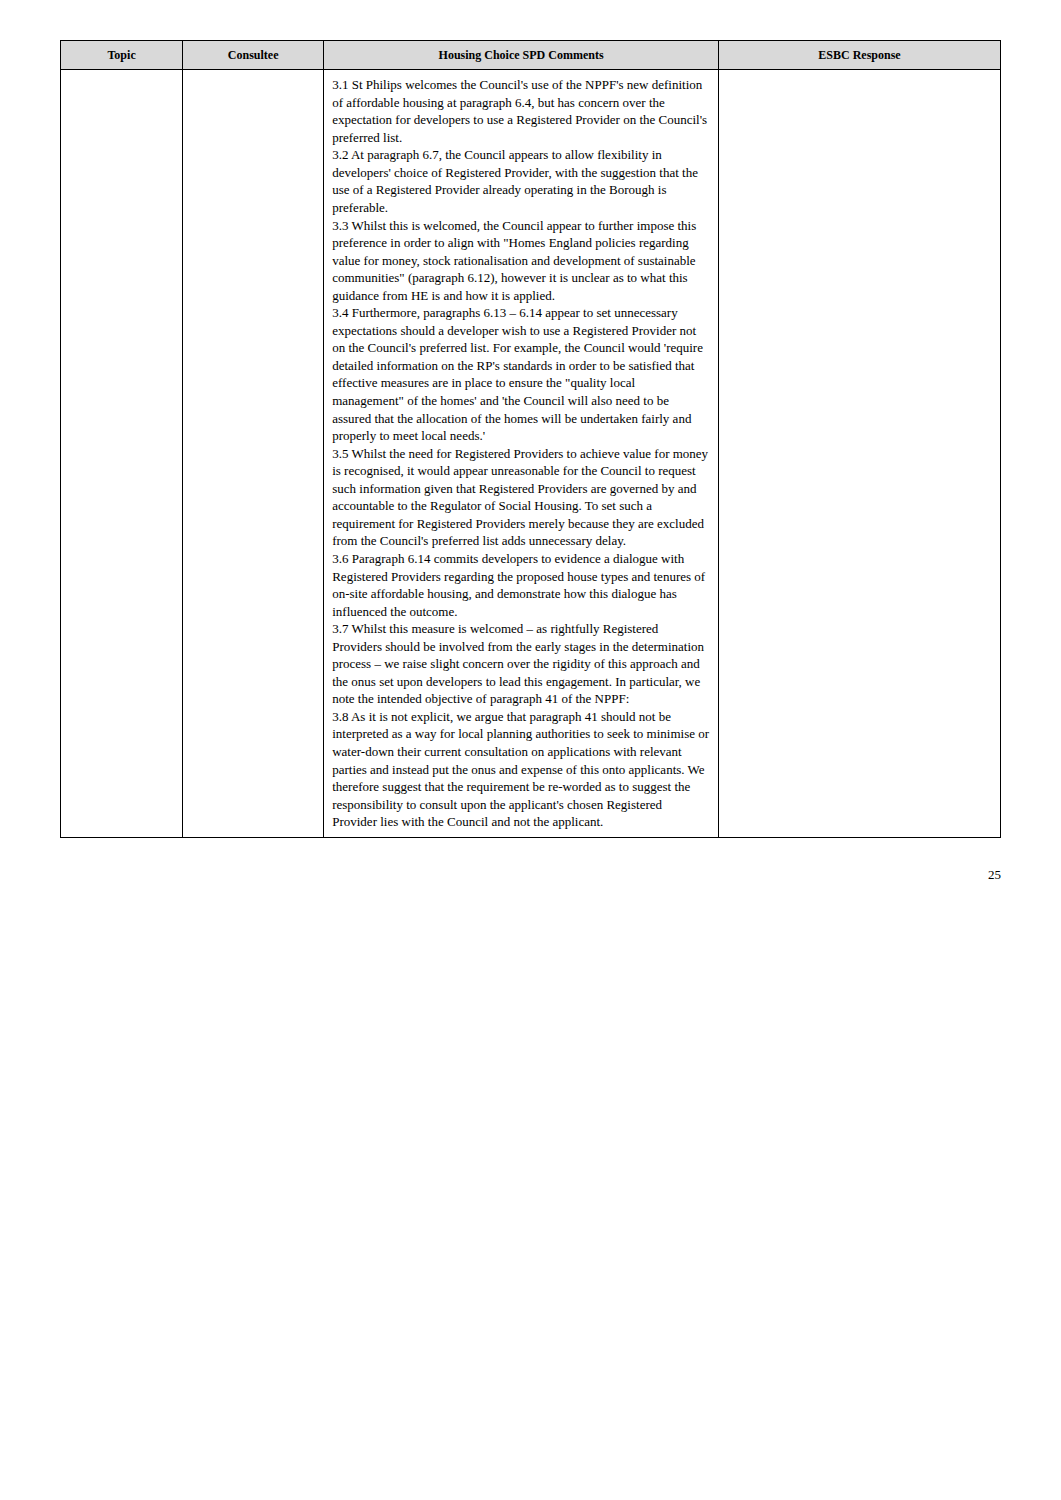| Topic | Consultee | Housing Choice SPD Comments | ESBC Response |
| --- | --- | --- | --- |
| | | 3.1 St Philips welcomes the Council's use of the NPPF's new definition of affordable housing at paragraph 6.4, but has concern over the expectation for developers to use a Registered Provider on the Council's preferred list. 3.2 At paragraph 6.7, the Council appears to allow flexibility in developers' choice of Registered Provider, with the suggestion that the use of a Registered Provider already operating in the Borough is preferable. 3.3 Whilst this is welcomed, the Council appear to further impose this preference in order to align with "Homes England policies regarding value for money, stock rationalisation and development of sustainable communities" (paragraph 6.12), however it is unclear as to what this guidance from HE is and how it is applied. 3.4 Furthermore, paragraphs 6.13 – 6.14 appear to set unnecessary expectations should a developer wish to use a Registered Provider not on the Council's preferred list. For example, the Council would 'require detailed information on the RP's standards in order to be satisfied that effective measures are in place to ensure the "quality local management" of the homes' and 'the Council will also need to be assured that the allocation of the homes will be undertaken fairly and properly to meet local needs.' 3.5 Whilst the need for Registered Providers to achieve value for money is recognised, it would appear unreasonable for the Council to request such information given that Registered Providers are governed by and accountable to the Regulator of Social Housing. To set such a requirement for Registered Providers merely because they are excluded from the Council's preferred list adds unnecessary delay. 3.6 Paragraph 6.14 commits developers to evidence a dialogue with Registered Providers regarding the proposed house types and tenures of on-site affordable housing, and demonstrate how this dialogue has influenced the outcome. 3.7 Whilst this measure is welcomed – as rightfully Registered Providers should be involved from the early stages in the determination process – we raise slight concern over the rigidity of this approach and the onus set upon developers to lead this engagement. In particular, we note the intended objective of paragraph 41 of the NPPF: 3.8 As it is not explicit, we argue that paragraph 41 should not be interpreted as a way for local planning authorities to seek to minimise or water-down their current consultation on applications with relevant parties and instead put the onus and expense of this onto applicants. We therefore suggest that the requirement be re-worded as to suggest the responsibility to consult upon the applicant's chosen Registered Provider lies with the Council and not the applicant. | |
25